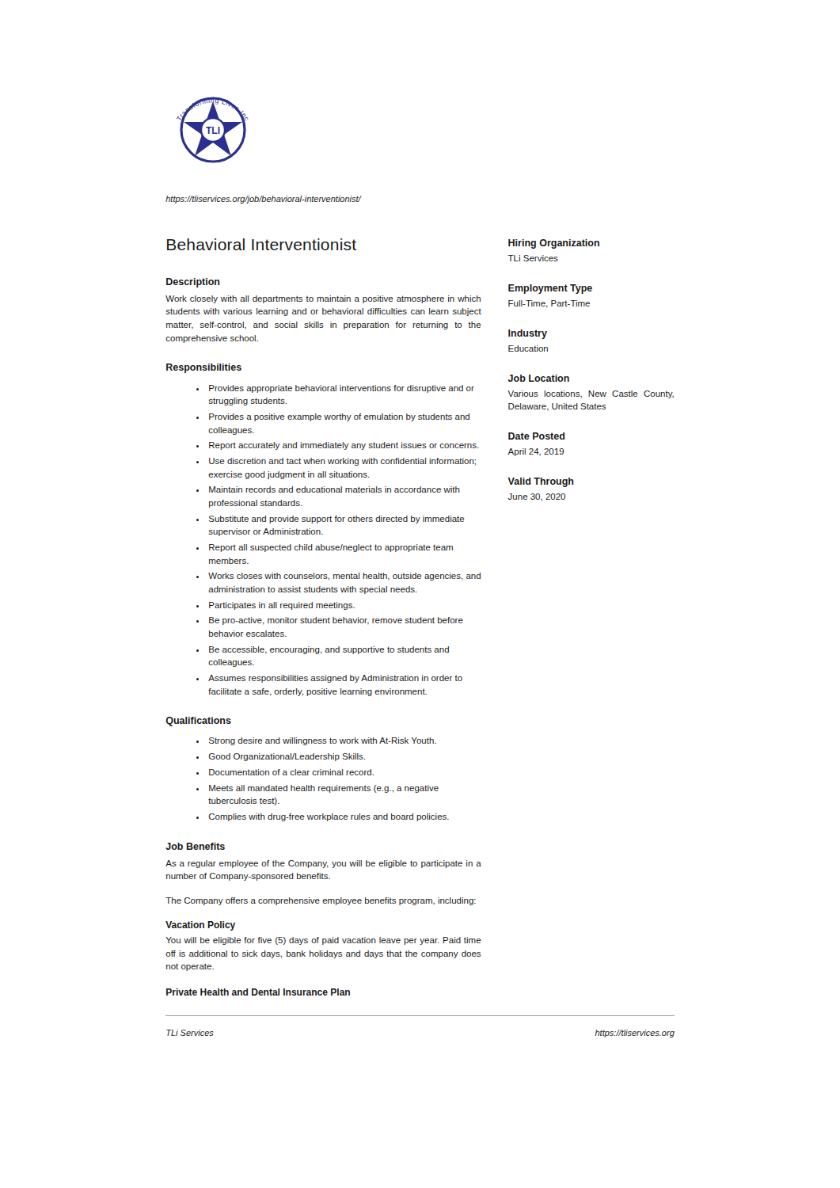TLI Transforming Lives Inc
https://tliservices.org/job/behavioral-interventionist/
Behavioral Interventionist
Description
Work closely with all departments to maintain a positive atmosphere in which students with various learning and or behavioral difficulties can learn subject matter, self-control, and social skills in preparation for returning to the comprehensive school.
Responsibilities
Provides appropriate behavioral interventions for disruptive and or struggling students.
Provides a positive example worthy of emulation by students and colleagues.
Report accurately and immediately any student issues or concerns.
Use discretion and tact when working with confidential information; exercise good judgment in all situations.
Maintain records and educational materials in accordance with professional standards.
Substitute and provide support for others directed by immediate supervisor or Administration.
Report all suspected child abuse/neglect to appropriate team members.
Works closes with counselors, mental health, outside agencies, and administration to assist students with special needs.
Participates in all required meetings.
Be pro-active, monitor student behavior, remove student before behavior escalates.
Be accessible, encouraging, and supportive to students and colleagues.
Assumes responsibilities assigned by Administration in order to facilitate a safe, orderly, positive learning environment.
Qualifications
Strong desire and willingness to work with At-Risk Youth.
Good Organizational/Leadership Skills.
Documentation of a clear criminal record.
Meets all mandated health requirements (e.g., a negative tuberculosis test).
Complies with drug-free workplace rules and board policies.
Job Benefits
As a regular employee of the Company, you will be eligible to participate in a number of Company-sponsored benefits.
The Company offers a comprehensive employee benefits program, including:
Vacation Policy
You will be eligible for five (5) days of paid vacation leave per year. Paid time off is additional to sick days, bank holidays and days that the company does not operate.
Private Health and Dental Insurance Plan
Hiring Organization
TLi Services
Employment Type
Full-Time, Part-Time
Industry
Education
Job Location
Various locations, New Castle County, Delaware, United States
Date Posted
April 24, 2019
Valid Through
June 30, 2020
TLi Services https://tliservices.org